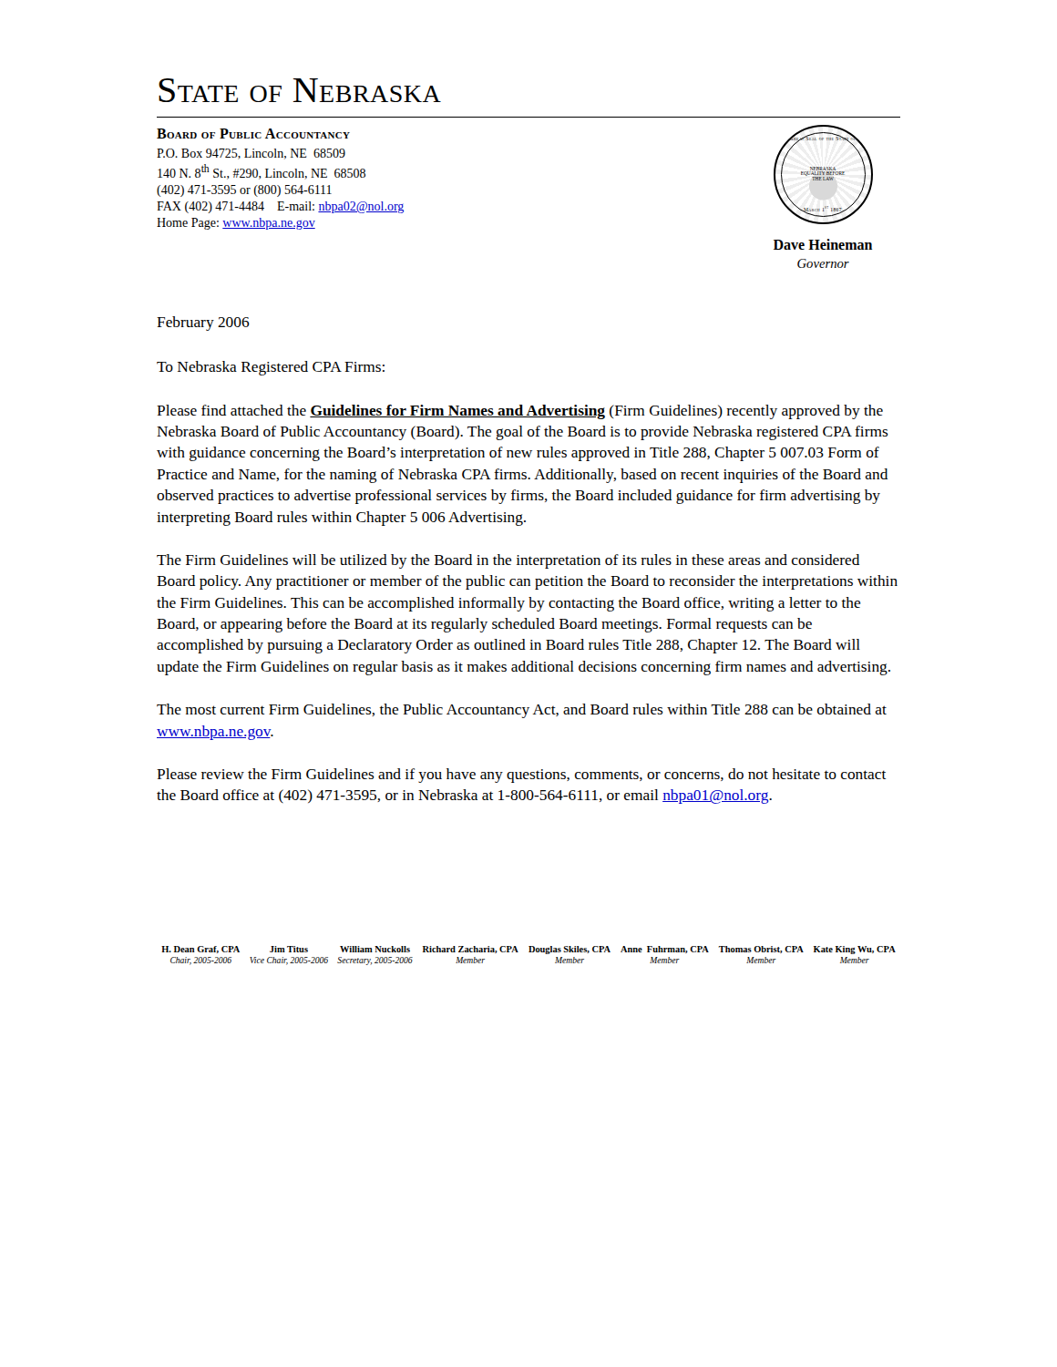State of Nebraska
Board of Public Accountancy
P.O. Box 94725, Lincoln, NE 68509
140 N. 8th St., #290, Lincoln, NE 68508
(402) 471-3595 or (800) 564-6111
FAX (402) 471-4484 E-mail: nbpa02@nol.org
Home Page: www.nbpa.ne.gov
Great Seal of the State of
NEBRASKA
EQUALITY BEFORE THE LAW
March 1st 1867
Dave Heineman
Governor
February 2006
To Nebraska Registered CPA Firms:
Please find attached the Guidelines for Firm Names and Advertising (Firm Guidelines) recently approved by the Nebraska Board of Public Accountancy (Board). The goal of the Board is to provide Nebraska registered CPA firms with guidance concerning the Board’s interpretation of new rules approved in Title 288, Chapter 5 007.03 Form of Practice and Name, for the naming of Nebraska CPA firms. Additionally, based on recent inquiries of the Board and observed practices to advertise professional services by firms, the Board included guidance for firm advertising by interpreting Board rules within Chapter 5 006 Advertising.
The Firm Guidelines will be utilized by the Board in the interpretation of its rules in these areas and considered Board policy. Any practitioner or member of the public can petition the Board to reconsider the interpretations within the Firm Guidelines. This can be accomplished informally by contacting the Board office, writing a letter to the Board, or appearing before the Board at its regularly scheduled Board meetings. Formal requests can be accomplished by pursuing a Declaratory Order as outlined in Board rules Title 288, Chapter 12. The Board will update the Firm Guidelines on regular basis as it makes additional decisions concerning firm names and advertising.
The most current Firm Guidelines, the Public Accountancy Act, and Board rules within Title 288 can be obtained at www.nbpa.ne.gov.
Please review the Firm Guidelines and if you have any questions, comments, or concerns, do not hesitate to contact the Board office at (402) 471-3595, or in Nebraska at 1-800-564-6111, or email nbpa01@nol.org.
| H. Dean Graf, CPA | Jim Titus | William Nuckolls | Richard Zacharia, CPA | Douglas Skiles, CPA | Anne Fuhrman, CPA | Thomas Obrist, CPA | Kate King Wu, CPA |
| Chair, 2005-2006 | Vice Chair, 2005-2006 | Secretary, 2005-2006 | Member | Member | Member | Member | Member |